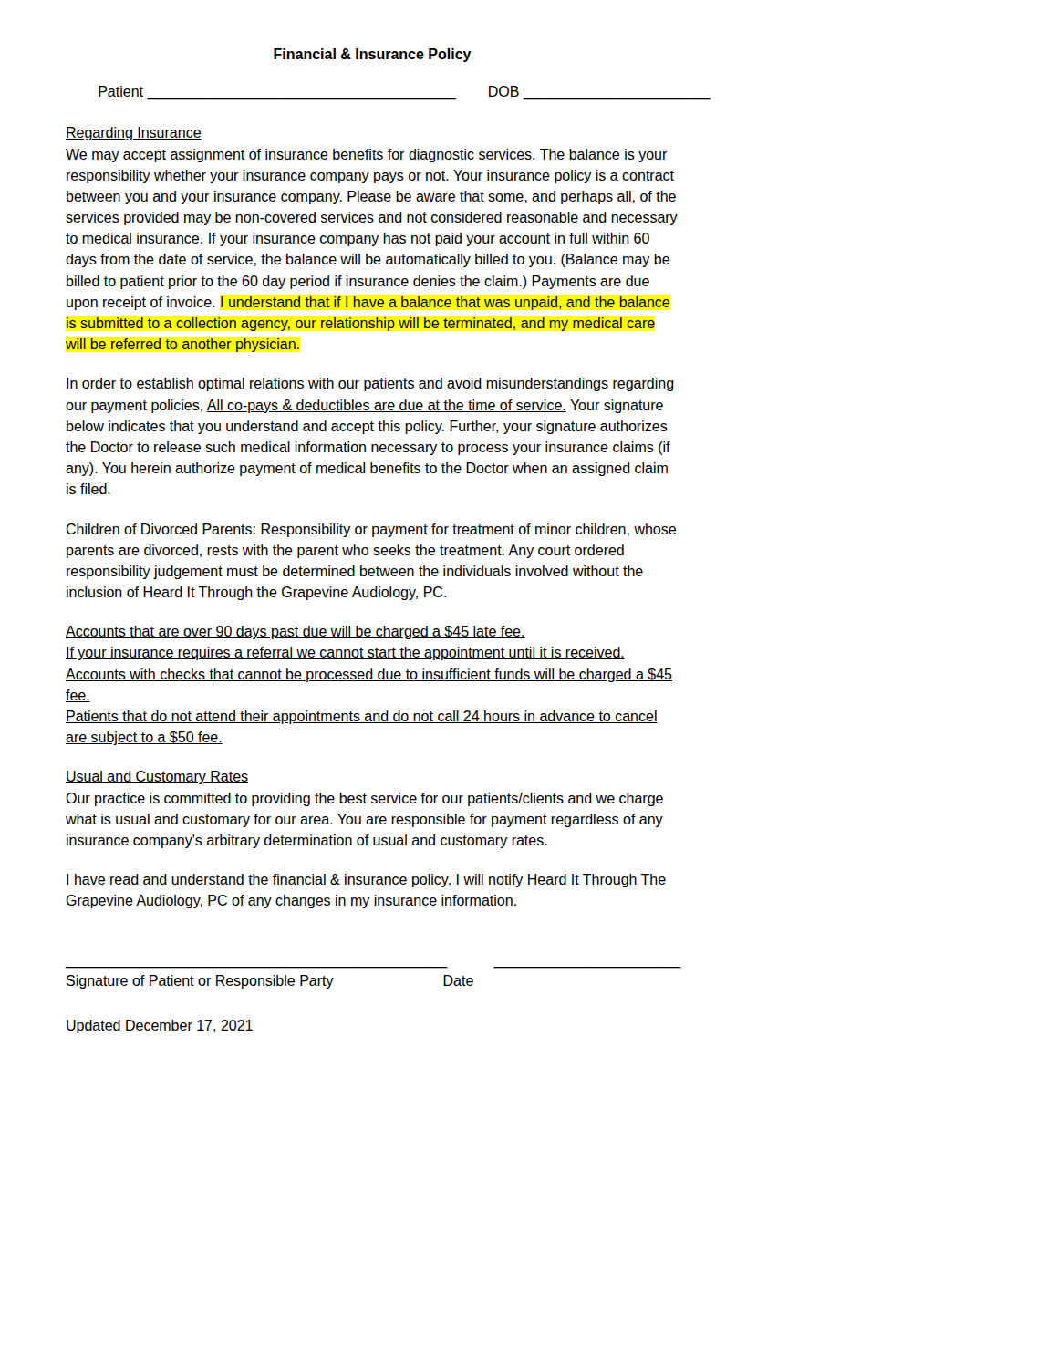Financial & Insurance Policy
Patient ______________________________________ DOB _______________________
Regarding Insurance
We may accept assignment of insurance benefits for diagnostic services. The balance is your responsibility whether your insurance company pays or not. Your insurance policy is a contract between you and your insurance company. Please be aware that some, and perhaps all, of the services provided may be non-covered services and not considered reasonable and necessary to medical insurance. If your insurance company has not paid your account in full within 60 days from the date of service, the balance will be automatically billed to you. (Balance may be billed to patient prior to the 60 day period if insurance denies the claim.) Payments are due upon receipt of invoice. I understand that if I have a balance that was unpaid, and the balance is submitted to a collection agency, our relationship will be terminated, and my medical care will be referred to another physician.
In order to establish optimal relations with our patients and avoid misunderstandings regarding our payment policies, All co-pays & deductibles are due at the time of service. Your signature below indicates that you understand and accept this policy. Further, your signature authorizes the Doctor to release such medical information necessary to process your insurance claims (if any). You herein authorize payment of medical benefits to the Doctor when an assigned claim is filed.
Children of Divorced Parents: Responsibility or payment for treatment of minor children, whose parents are divorced, rests with the parent who seeks the treatment. Any court ordered responsibility judgement must be determined between the individuals involved without the inclusion of Heard It Through the Grapevine Audiology, PC.
Accounts that are over 90 days past due will be charged a $45 late fee.
If your insurance requires a referral we cannot start the appointment until it is received.
Accounts with checks that cannot be processed due to insufficient funds will be charged a $45 fee.
Patients that do not attend their appointments and do not call 24 hours in advance to cancel are subject to a $50 fee.
Usual and Customary Rates
Our practice is committed to providing the best service for our patients/clients and we charge what is usual and customary for our area. You are responsible for payment regardless of any insurance company's arbitrary determination of usual and customary rates.
I have read and understand the financial & insurance policy. I will notify Heard It Through The Grapevine Audiology, PC of any changes in my insurance information.
_______________________________________________ _______________________
Signature of Patient or Responsible Party Date
Updated December 17, 2021